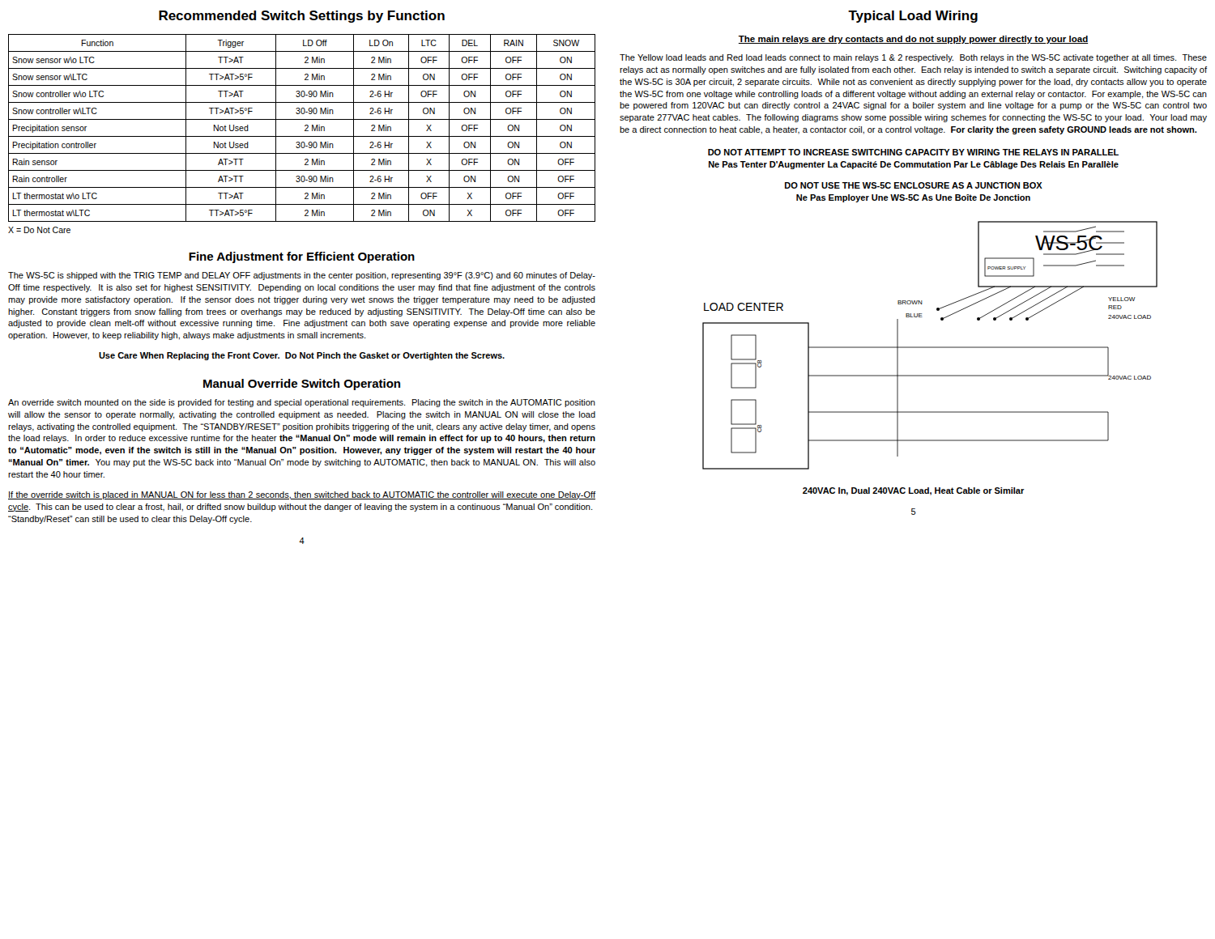Recommended Switch Settings by Function
| Function | Trigger | LD Off | LD On | LTC | DEL | RAIN | SNOW |
| --- | --- | --- | --- | --- | --- | --- | --- |
| Snow sensor w\o LTC | TT>AT | 2 Min | 2 Min | OFF | OFF | OFF | ON |
| Snow sensor w\LTC | TT>AT>5°F | 2 Min | 2 Min | ON | OFF | OFF | ON |
| Snow controller w\o LTC | TT>AT | 30-90 Min | 2-6 Hr | OFF | ON | OFF | ON |
| Snow controller w\LTC | TT>AT>5°F | 30-90 Min | 2-6 Hr | ON | ON | OFF | ON |
| Precipitation sensor | Not Used | 2 Min | 2 Min | X | OFF | ON | ON |
| Precipitation controller | Not Used | 30-90 Min | 2-6 Hr | X | ON | ON | ON |
| Rain sensor | AT>TT | 2 Min | 2 Min | X | OFF | ON | OFF |
| Rain controller | AT>TT | 30-90 Min | 2-6 Hr | X | ON | ON | OFF |
| LT thermostat w\o LTC | TT>AT | 2 Min | 2 Min | OFF | X | OFF | OFF |
| LT thermostat w\LTC | TT>AT>5°F | 2 Min | 2 Min | ON | X | OFF | OFF |
X = Do Not Care
Fine Adjustment for Efficient Operation
The WS-5C is shipped with the TRIG TEMP and DELAY OFF adjustments in the center position, representing 39°F (3.9°C) and 60 minutes of Delay-Off time respectively. It is also set for highest SENSITIVITY. Depending on local conditions the user may find that fine adjustment of the controls may provide more satisfactory operation. If the sensor does not trigger during very wet snows the trigger temperature may need to be adjusted higher. Constant triggers from snow falling from trees or overhangs may be reduced by adjusting SENSITIVITY. The Delay-Off time can also be adjusted to provide clean melt-off without excessive running time. Fine adjustment can both save operating expense and provide more reliable operation. However, to keep reliability high, always make adjustments in small increments.
Use Care When Replacing the Front Cover. Do Not Pinch the Gasket or Overtighten the Screws.
Manual Override Switch Operation
An override switch mounted on the side is provided for testing and special operational requirements. Placing the switch in the AUTOMATIC position will allow the sensor to operate normally, activating the controlled equipment as needed. Placing the switch in MANUAL ON will close the load relays, activating the controlled equipment. The “STANDBY/RESET” position prohibits triggering of the unit, clears any active delay timer, and opens the load relays. In order to reduce excessive runtime for the heater the “Manual On” mode will remain in effect for up to 40 hours, then return to “Automatic” mode, even if the switch is still in the “Manual On” position. However, any trigger of the system will restart the 40 hour “Manual On” timer. You may put the WS-5C back into “Manual On” mode by switching to AUTOMATIC, then back to MANUAL ON. This will also restart the 40 hour timer.
If the override switch is placed in MANUAL ON for less than 2 seconds, then switched back to AUTOMATIC the controller will execute one Delay-Off cycle. This can be used to clear a frost, hail, or drifted snow buildup without the danger of leaving the system in a continuous “Manual On” condition. “Standby/Reset” can still be used to clear this Delay-Off cycle.
4
Typical Load Wiring
The main relays are dry contacts and do not supply power directly to your load
The Yellow load leads and Red load leads connect to main relays 1 & 2 respectively. Both relays in the WS-5C activate together at all times. These relays act as normally open switches and are fully isolated from each other. Each relay is intended to switch a separate circuit. Switching capacity of the WS-5C is 30A per circuit, 2 separate circuits. While not as convenient as directly supplying power for the load, dry contacts allow you to operate the WS-5C from one voltage while controlling loads of a different voltage without adding an external relay or contactor. For example, the WS-5C can be powered from 120VAC but can directly control a 24VAC signal for a boiler system and line voltage for a pump or the WS-5C can control two separate 277VAC heat cables. The following diagrams show some possible wiring schemes for connecting the WS-5C to your load. Your load may be a direct connection to heat cable, a heater, a contactor coil, or a control voltage. For clarity the green safety GROUND leads are not shown.
DO NOT ATTEMPT TO INCREASE SWITCHING CAPACITY BY WIRING THE RELAYS IN PARALLEL
Ne Pas Tenter D'Augmenter La Capacité De Commutation Par Le Câblage Des Relais En Parallèle
DO NOT USE THE WS-5C ENCLOSURE AS A JUNCTION BOX
Ne Pas Employer Une WS-5C As Une Boîte De Jonction
WS-5C POWER SUPPLY BROWN BLUE YELLOW RED 240VAC LOAD 240VAC LOAD LOAD CENTER CB CB
240VAC In, Dual 240VAC Load, Heat Cable or Similar
5